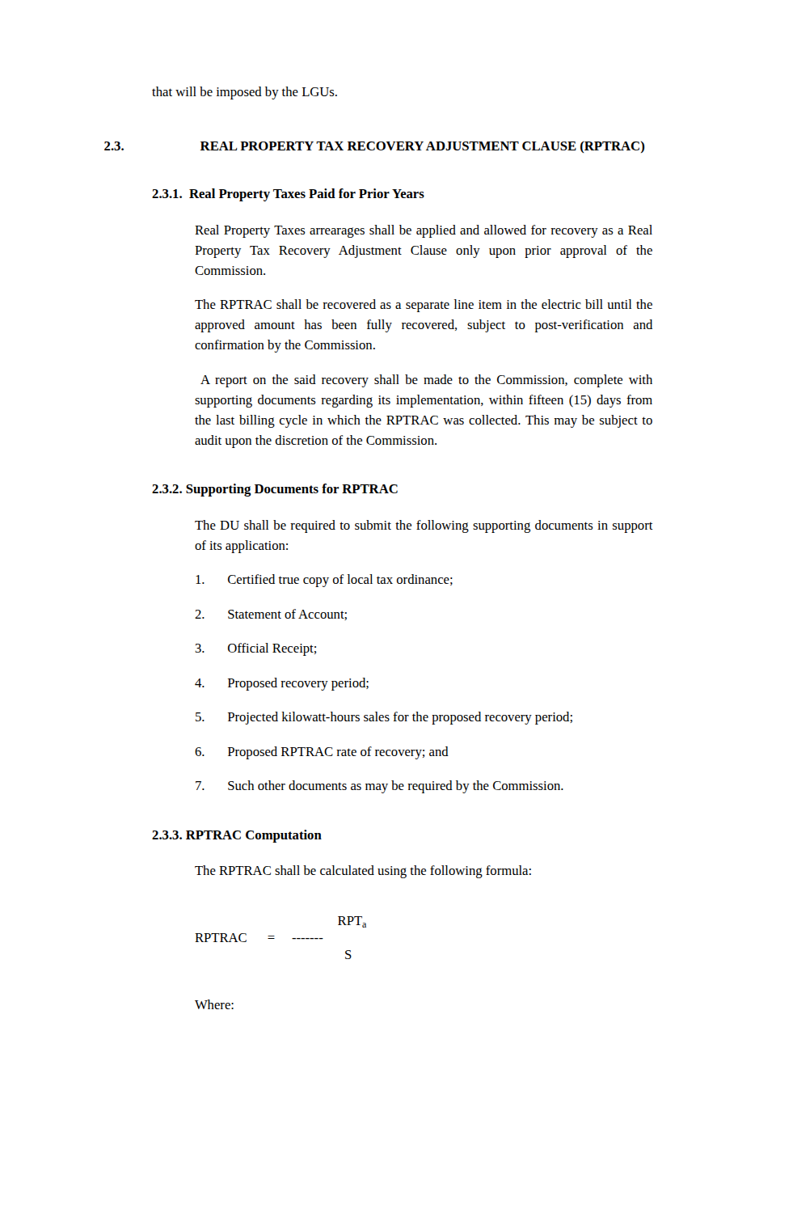that will be imposed by the LGUs.
2.3. REAL PROPERTY TAX RECOVERY ADJUSTMENT CLAUSE (RPTRAC)
2.3.1. Real Property Taxes Paid for Prior Years
Real Property Taxes arrearages shall be applied and allowed for recovery as a Real Property Tax Recovery Adjustment Clause only upon prior approval of the Commission.
The RPTRAC shall be recovered as a separate line item in the electric bill until the approved amount has been fully recovered, subject to post-verification and confirmation by the Commission.
A report on the said recovery shall be made to the Commission, complete with supporting documents regarding its implementation, within fifteen (15) days from the last billing cycle in which the RPTRAC was collected. This may be subject to audit upon the discretion of the Commission.
2.3.2. Supporting Documents for RPTRAC
The DU shall be required to submit the following supporting documents in support of its application:
Certified true copy of local tax ordinance;
Statement of Account;
Official Receipt;
Proposed recovery period;
Projected kilowatt-hours sales for the proposed recovery period;
Proposed RPTRAC rate of recovery; and
Such other documents as may be required by the Commission.
2.3.3. RPTRAC Computation
The RPTRAC shall be calculated using the following formula:
RPTa
RPTRAC = -------
S
Where: